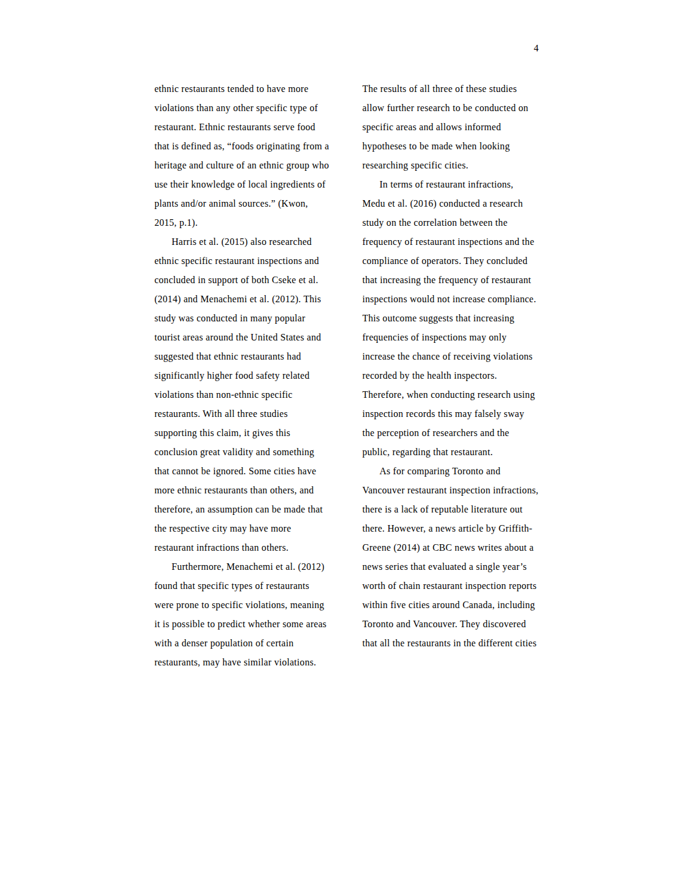4
ethnic restaurants tended to have more violations than any other specific type of restaurant. Ethnic restaurants serve food that is defined as, “foods originating from a heritage and culture of an ethnic group who use their knowledge of local ingredients of plants and/or animal sources.” (Kwon, 2015, p.1).
Harris et al. (2015) also researched ethnic specific restaurant inspections and concluded in support of both Cseke et al. (2014) and Menachemi et al. (2012). This study was conducted in many popular tourist areas around the United States and suggested that ethnic restaurants had significantly higher food safety related violations than non-ethnic specific restaurants. With all three studies supporting this claim, it gives this conclusion great validity and something that cannot be ignored. Some cities have more ethnic restaurants than others, and therefore, an assumption can be made that the respective city may have more restaurant infractions than others.
Furthermore, Menachemi et al. (2012) found that specific types of restaurants were prone to specific violations, meaning it is possible to predict whether some areas with a denser population of certain restaurants, may have similar violations. The results of all three of these studies allow further research to be conducted on specific areas and allows informed hypotheses to be made when looking researching specific cities.
In terms of restaurant infractions, Medu et al. (2016) conducted a research study on the correlation between the frequency of restaurant inspections and the compliance of operators. They concluded that increasing the frequency of restaurant inspections would not increase compliance. This outcome suggests that increasing frequencies of inspections may only increase the chance of receiving violations recorded by the health inspectors. Therefore, when conducting research using inspection records this may falsely sway the perception of researchers and the public, regarding that restaurant.
As for comparing Toronto and Vancouver restaurant inspection infractions, there is a lack of reputable literature out there. However, a news article by Griffith-Greene (2014) at CBC news writes about a news series that evaluated a single year’s worth of chain restaurant inspection reports within five cities around Canada, including Toronto and Vancouver. They discovered that all the restaurants in the different cities